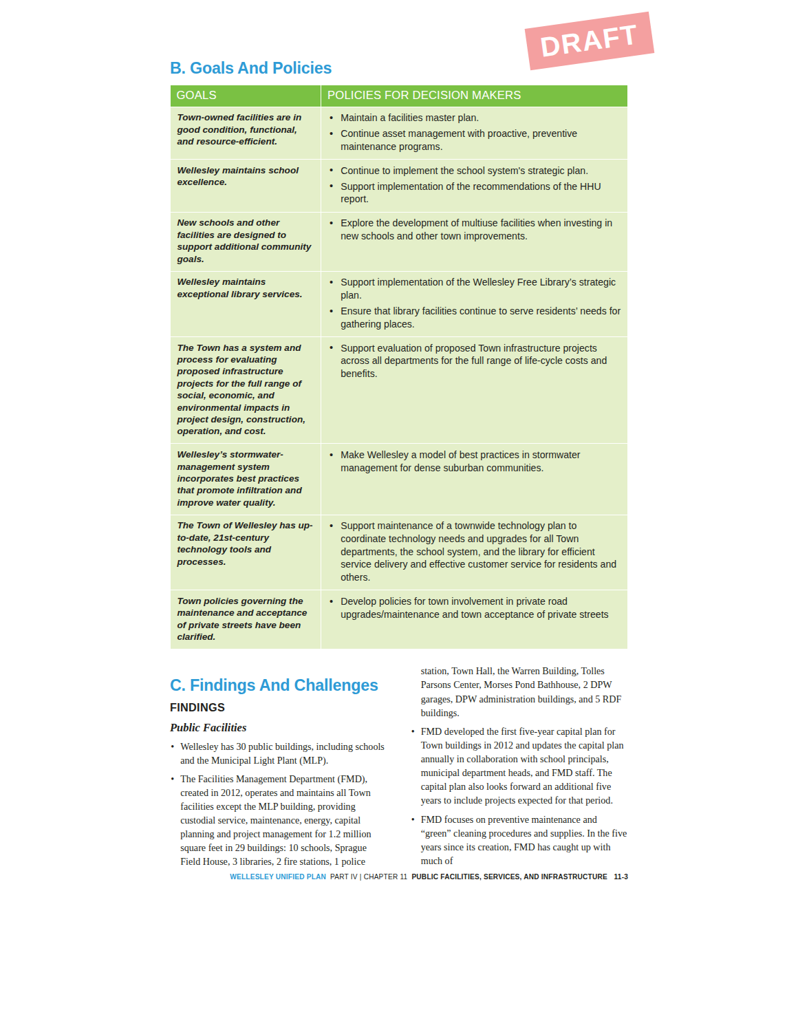Draft
B. Goals And Policies
| GOALS | POLICIES FOR DECISION MAKERS |
| --- | --- |
| Town-owned facilities are in good condition, functional, and resource-efficient. | Maintain a facilities master plan. Continue asset management with proactive, preventive maintenance programs. |
| Wellesley maintains school excellence. | Continue to implement the school system's strategic plan. Support implementation of the recommendations of the HHU report. |
| New schools and other facilities are designed to support additional community goals. | Explore the development of multiuse facilities when investing in new schools and other town improvements. |
| Wellesley maintains exceptional library services. | Support implementation of the Wellesley Free Library’s strategic plan. Ensure that library facilities continue to serve residents’ needs for gathering places. |
| The Town has a system and process for evaluating proposed infrastructure projects for the full range of social, economic, and environmental impacts in project design, construction, operation, and cost. | Support evaluation of proposed Town infrastructure projects across all departments for the full range of life-cycle costs and benefits. |
| Wellesley’s stormwater-management system incorporates best practices that promote infiltration and improve water quality. | Make Wellesley a model of best practices in stormwater management for dense suburban communities. |
| The Town of Wellesley has up-to-date, 21st-century technology tools and processes. | Support maintenance of a townwide technology plan to coordinate technology needs and upgrades for all Town departments, the school system, and the library for efficient service delivery and effective customer service for residents and others. |
| Town policies governing the maintenance and acceptance of private streets have been clarified. | Develop policies for town involvement in private road upgrades/maintenance and town acceptance of private streets |
C. Findings And Challenges
FINDINGS
Public Facilities
Wellesley has 30 public buildings, including schools and the Municipal Light Plant (MLP).
The Facilities Management Department (FMD), created in 2012, operates and maintains all Town facilities except the MLP building, providing custodial service, maintenance, energy, capital planning and project management for 1.2 million square feet in 29 buildings: 10 schools, Sprague Field House, 3 libraries, 2 fire stations, 1 police station, Town Hall, the Warren Building, Tolles Parsons Center, Morses Pond Bathhouse, 2 DPW garages, DPW administration buildings, and 5 RDF buildings.
FMD developed the first five-year capital plan for Town buildings in 2012 and updates the capital plan annually in collaboration with school principals, municipal department heads, and FMD staff. The capital plan also looks forward an additional five years to include projects expected for that period.
FMD focuses on preventive maintenance and “green” cleaning procedures and supplies. In the five years since its creation, FMD has caught up with much of
WELLESLEY UNIFIED PLAN PART IV | CHAPTER 11 PUBLIC FACILITIES, SERVICES, AND INFRASTRUCTURE 11-3